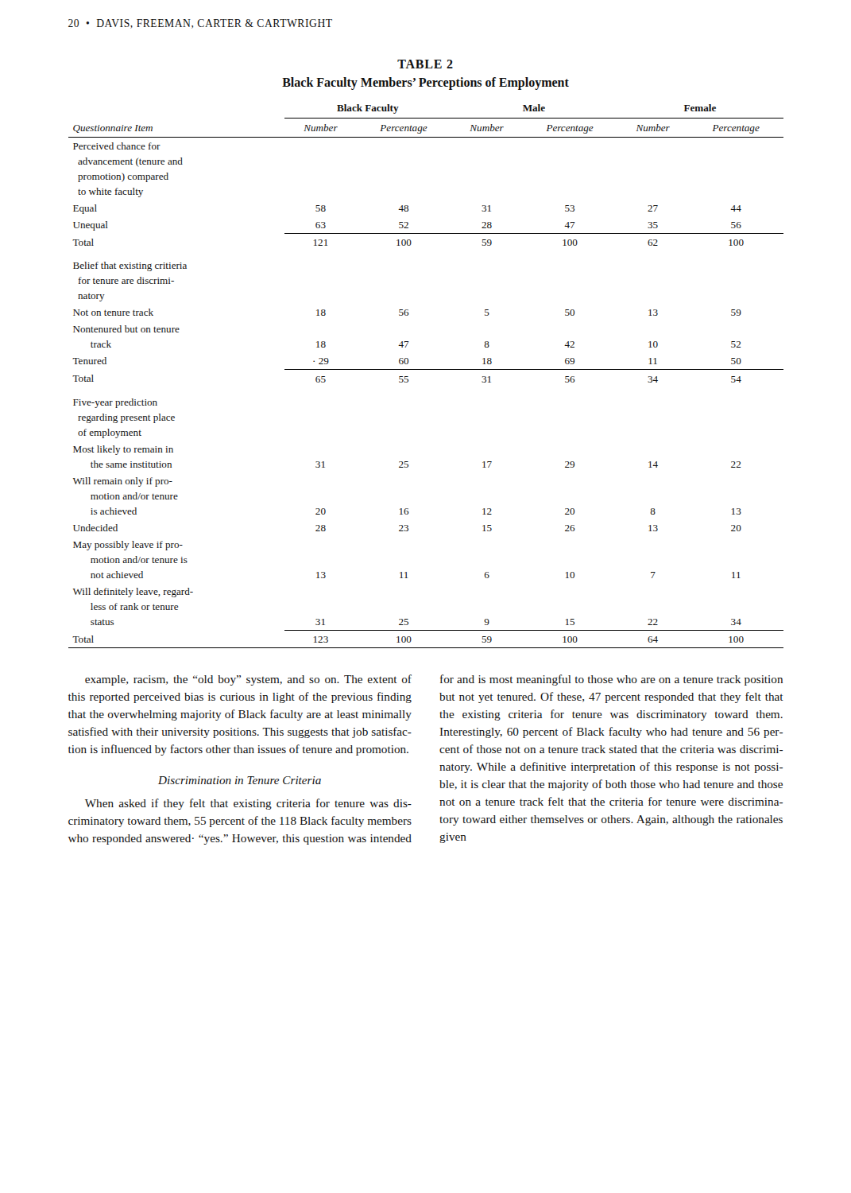20 • DAVIS, FREEMAN, CARTER & CARTWRIGHT
TABLE 2
Black Faculty Members’ Perceptions of Employment
| | Black Faculty | Male | Female |
| --- | --- | --- | --- |
| Questionnaire Item | Number | Percentage | Number | Percentage | Number | Percentage |
| Perceived chance for advancement (tenure and promotion) compared to white faculty | | | | | | |
| Equal | 58 | 48 | 31 | 53 | 27 | 44 |
| Unequal | 63 | 52 | 28 | 47 | 35 | 56 |
| Total | 121 | 100 | 59 | 100 | 62 | 100 |
| Belief that existing critieria for tenure are discrimi- natory | | | | | | |
| Not on tenure track | 18 | 56 | 5 | 50 | 13 | 59 |
| Nontenured but on tenure track | 18 | 47 | 8 | 42 | 10 | 52 |
| Tenured | · 29 | 60 | 18 | 69 | 11 | 50 |
| Total | 65 | 55 | 31 | 56 | 34 | 54 |
| Five-year prediction regarding present place of employment | | | | | | |
| Most likely to remain in the same institution | 31 | 25 | 17 | 29 | 14 | 22 |
| Will remain only if pro- motion and/or tenure is achieved | 20 | 16 | 12 | 20 | 8 | 13 |
| Undecided | 28 | 23 | 15 | 26 | 13 | 20 |
| May possibly leave if pro- motion and/or tenure is not achieved | 13 | 11 | 6 | 10 | 7 | 11 |
| Will definitely leave, regard- less of rank or tenure status | 31 | 25 | 9 | 15 | 22 | 34 |
| Total | 123 | 100 | 59 | 100 | 64 | 100 |
example, racism, the “old boy” system, and so on. The extent of this reported perceived bias is curious in light of the previous finding that the overwhelming majority of Black faculty are at least minimally satisfied with their university positions. This suggests that job satisfaction is influenced by factors other than issues of tenure and promotion.
Discrimination in Tenure Criteria
When asked if they felt that existing criteria for tenure was discriminatory toward them, 55 percent of the 118 Black faculty members who responded answered· “yes.” However, this question was intended for and is most meaningful to those who are on a tenure track position but not yet tenured. Of these, 47 percent responded that they felt that the existing criteria for tenure was discriminatory toward them. Interestingly, 60 percent of Black faculty who had tenure and 56 percent of those not on a tenure track stated that the criteria was discriminatory. While a definitive interpretation of this response is not possible, it is clear that the majority of both those who had tenure and those not on a tenure track felt that the criteria for tenure were discriminatory toward either themselves or others. Again, although the rationales given